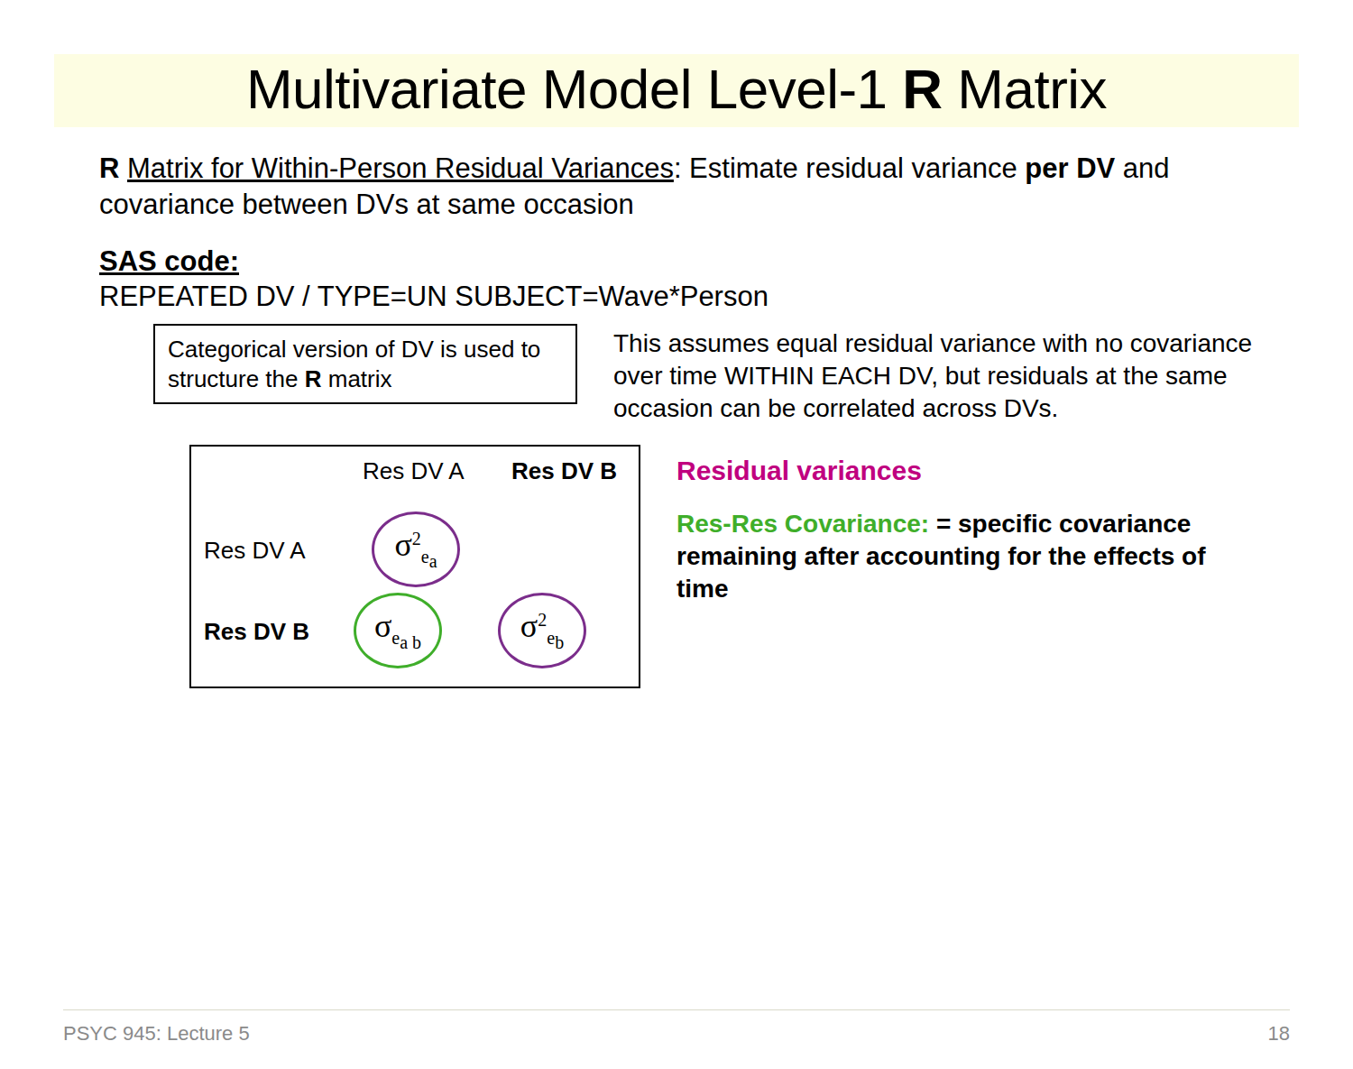Multivariate Model Level-1 R Matrix
R Matrix for Within-Person Residual Variances: Estimate residual variance per DV and covariance between DVs at same occasion
SAS code: REPEATED DV / TYPE=UN SUBJECT=Wave*Person
Categorical version of DV is used to structure the R matrix
This assumes equal residual variance with no covariance over time WITHIN EACH DV, but residuals at the same occasion can be correlated across DVs.
Res DV A
Res DV B
Res DV A
Res DV B
σ2ea
σea b
σ2eb
Residual variances
Res-Res Covariance: = specific covariance remaining after accounting for the effects of time
PSYC 945: Lecture 5
18